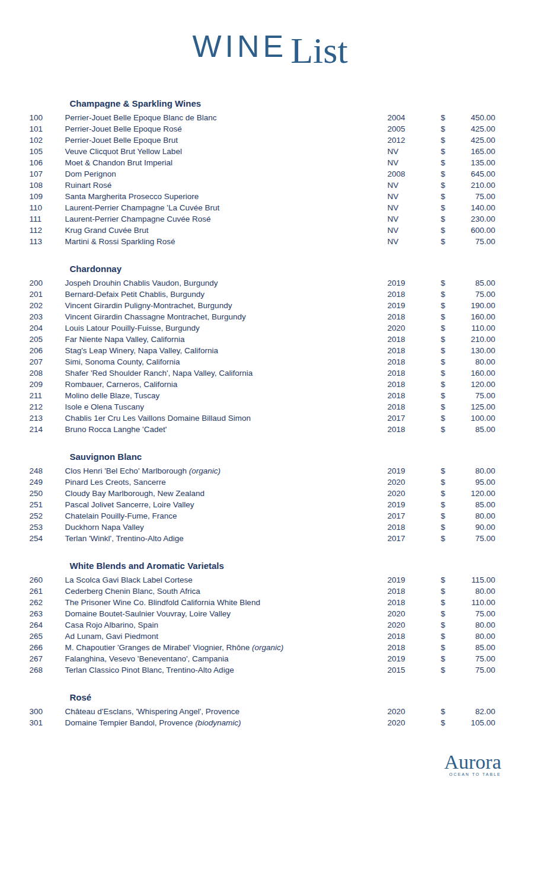WINE List
Champagne & Sparkling Wines
| 100 | Perrier-Jouet Belle Epoque Blanc de Blanc | 2004 | $ | 450.00 |
| 101 | Perrier-Jouet Belle Epoque Rosé | 2005 | $ | 425.00 |
| 102 | Perrier-Jouet Belle Epoque Brut | 2012 | $ | 425.00 |
| 105 | Veuve Clicquot Brut Yellow Label | NV | $ | 165.00 |
| 106 | Moet & Chandon Brut Imperial | NV | $ | 135.00 |
| 107 | Dom Perignon | 2008 | $ | 645.00 |
| 108 | Ruinart Rosé | NV | $ | 210.00 |
| 109 | Santa Margherita Prosecco Superiore | NV | $ | 75.00 |
| 110 | Laurent-Perrier Champagne 'La Cuvée Brut | NV | $ | 140.00 |
| 111 | Laurent-Perrier Champagne Cuvée Rosé | NV | $ | 230.00 |
| 112 | Krug Grand Cuvée Brut | NV | $ | 600.00 |
| 113 | Martini & Rossi Sparkling Rosé | NV | $ | 75.00 |
Chardonnay
| 200 | Jospeh Drouhin Chablis Vaudon, Burgundy | 2019 | $ | 85.00 |
| 201 | Bernard-Defaix Petit Chablis, Burgundy | 2018 | $ | 75.00 |
| 202 | Vincent Girardin Puligny-Montrachet, Burgundy | 2019 | $ | 190.00 |
| 203 | Vincent Girardin Chassagne Montrachet, Burgundy | 2018 | $ | 160.00 |
| 204 | Louis Latour Pouilly-Fuisse, Burgundy | 2020 | $ | 110.00 |
| 205 | Far Niente Napa Valley, California | 2018 | $ | 210.00 |
| 206 | Stag's Leap Winery, Napa Valley, California | 2018 | $ | 130.00 |
| 207 | Simi, Sonoma County, California | 2018 | $ | 80.00 |
| 208 | Shafer 'Red Shoulder Ranch', Napa Valley, California | 2018 | $ | 160.00 |
| 209 | Rombauer, Carneros, California | 2018 | $ | 120.00 |
| 211 | Molino delle Blaze, Tuscay | 2018 | $ | 75.00 |
| 212 | Isole e Olena Tuscany | 2018 | $ | 125.00 |
| 213 | Chablis 1er Cru Les Vaillons Domaine Billaud Simon | 2017 | $ | 100.00 |
| 214 | Bruno Rocca Langhe 'Cadet' | 2018 | $ | 85.00 |
Sauvignon Blanc
| 248 | Clos Henri 'Bel Echo' Marlborough (organic) | 2019 | $ | 80.00 |
| 249 | Pinard Les Creots, Sancerre | 2020 | $ | 95.00 |
| 250 | Cloudy Bay Marlborough, New Zealand | 2020 | $ | 120.00 |
| 251 | Pascal Jolivet Sancerre, Loire Valley | 2019 | $ | 85.00 |
| 252 | Chatelain Pouilly-Fume, France | 2017 | $ | 80.00 |
| 253 | Duckhorn Napa Valley | 2018 | $ | 90.00 |
| 254 | Terlan 'Winkl', Trentino-Alto Adige | 2017 | $ | 75.00 |
White Blends and Aromatic Varietals
| 260 | La Scolca Gavi Black Label Cortese | 2019 | $ | 115.00 |
| 261 | Cederberg Chenin Blanc, South Africa | 2018 | $ | 80.00 |
| 262 | The Prisoner Wine Co. Blindfold California White Blend | 2018 | $ | 110.00 |
| 263 | Domaine Boutet-Saulnier Vouvray, Loire Valley | 2020 | $ | 75.00 |
| 264 | Casa Rojo Albarino, Spain | 2020 | $ | 80.00 |
| 265 | Ad Lunam, Gavi Piedmont | 2018 | $ | 80.00 |
| 266 | M. Chapoutier 'Granges de Mirabel' Viognier, Rhône (organic) | 2018 | $ | 85.00 |
| 267 | Falanghina, Vesevo 'Beneventano', Campania | 2019 | $ | 75.00 |
| 268 | Terlan Classico Pinot Blanc, Trentino-Alto Adige | 2015 | $ | 75.00 |
Rosé
| 300 | Château d'Esclans, 'Whispering Angel', Provence | 2020 | $ | 82.00 |
| 301 | Domaine Tempier Bandol, Provence (biodynamic) | 2020 | $ | 105.00 |
Aurora
Ocean to Table